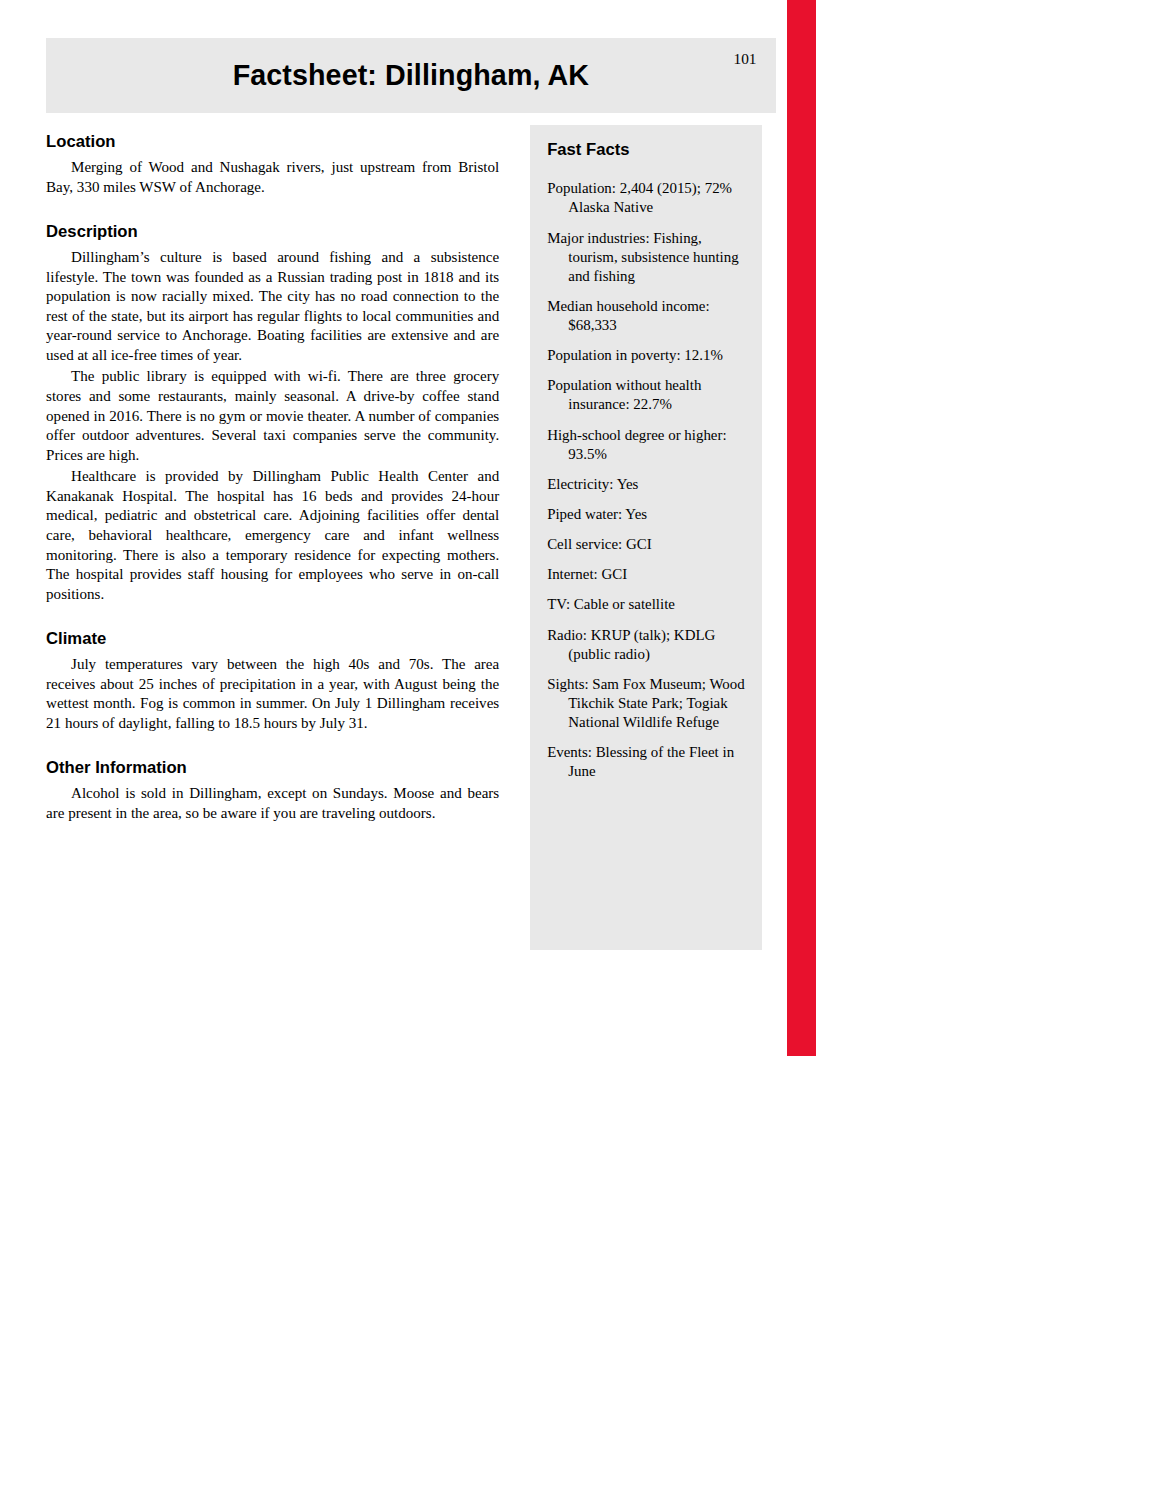Factsheet: Dillingham, AK
101
Location
Merging of Wood and Nushagak rivers, just upstream from Bristol Bay, 330 miles WSW of Anchorage.
Description
Dillingham’s culture is based around fishing and a subsistence lifestyle. The town was founded as a Russian trading post in 1818 and its population is now racially mixed. The city has no road connection to the rest of the state, but its airport has regular flights to local communities and year-round service to Anchorage. Boating facilities are extensive and are used at all ice-free times of year.
The public library is equipped with wi-fi. There are three grocery stores and some restaurants, mainly seasonal. A drive-by coffee stand opened in 2016. There is no gym or movie theater. A number of companies offer outdoor adventures. Several taxi companies serve the community. Prices are high.
Healthcare is provided by Dillingham Public Health Center and Kanakanak Hospital. The hospital has 16 beds and provides 24-hour medical, pediatric and obstetrical care. Adjoining facilities offer dental care, behavioral healthcare, emergency care and infant wellness monitoring. There is also a temporary residence for expecting mothers. The hospital provides staff housing for employees who serve in on-call positions.
Climate
July temperatures vary between the high 40s and 70s. The area receives about 25 inches of precipitation in a year, with August being the wettest month. Fog is common in summer. On July 1 Dillingham receives 21 hours of daylight, falling to 18.5 hours by July 31.
Other Information
Alcohol is sold in Dillingham, except on Sundays. Moose and bears are present in the area, so be aware if you are traveling outdoors.
Fast Facts
Population: 2,404 (2015); 72% Alaska Native
Major industries: Fishing, tourism, subsistence hunting and fishing
Median household income: $68,333
Population in poverty: 12.1%
Population without health insurance: 22.7%
High-school degree or higher: 93.5%
Electricity: Yes
Piped water: Yes
Cell service: GCI
Internet: GCI
TV: Cable or satellite
Radio: KRUP (talk); KDLG (public radio)
Sights: Sam Fox Museum; Wood Tikchik State Park; Togiak National Wildlife Refuge
Events: Blessing of the Fleet in June